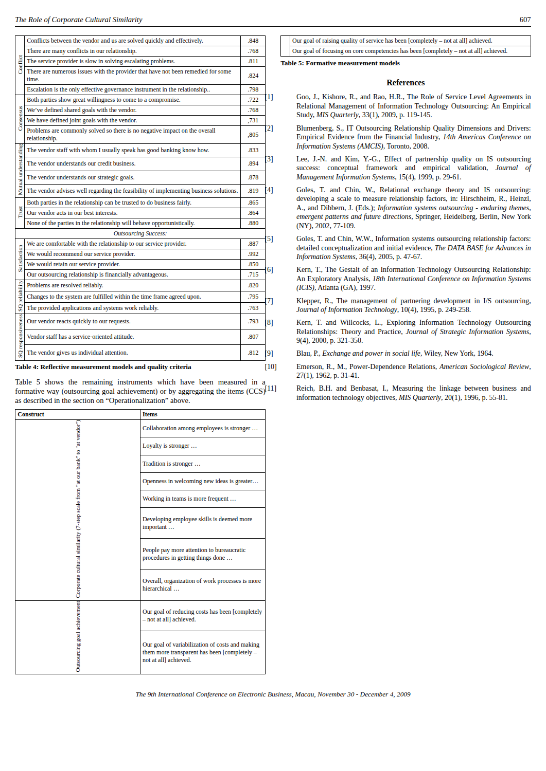The Role of Corporate Cultural Similarity 607
| Conflict | Conflicts between the vendor and us are solved quickly and effectively. | .848 |
| There are many conflicts in our relationship. | .768 |
| The service provider is slow in solving escalating problems. | .811 |
| There are numerous issues with the provider that have not been remedied for some time. | .824 |
| Escalation is the only effective governance instrument in the relationship.. | .798 |
| Consensus | Both parties show great willingness to come to a compromise. | .722 |
| We’ve defined shared goals with the vendor. | .768 |
| We have defined joint goals with the vendor. | ,731 |
| Problems are commonly solved so there is no negative impact on the overall relationship. | ,805 |
| Mutual understanding | The vendor staff with whom I usually speak has good banking know how. | .833 |
| The vendor understands our credit business. | .894 |
| The vendor understands our strategic goals. | .878 |
| The vendor advises well regarding the feasibility of implementing business solutions. | .819 |
| Trust | Both parties in the relationship can be trusted to do business fairly. | .865 |
| Our vendor acts in our best interests. | .864 |
| None of the parties in the relationship will behave opportunistically. | .880 |
| Outsourcing Success: |
| Satisfaction | We are comfortable with the relationship to our service provider. | .887 |
| We would recommend our service provider. | .992 |
| We would retain our service provider. | .850 |
| Our outsourcing relationship is financially advantageous. | .715 |
| SQ reliability | Problems are resolved reliably. | .820 |
| Changes to the system are fulfilled within the time frame agreed upon. | .795 |
| The provided applications and systems work reliably. | .763 |
| SQ responsiveness | Our vendor reacts quickly to our requests. | .793 |
| Vendor staff has a service-oriented attitude. | .807 |
| The vendor gives us individual attention. | .812 |
Table 4: Reflective measurement models and quality criteria
Table 5 shows the remaining instruments which have been measured in a formative way (outsourcing goal achievement) or by aggregating the items (CCS) as described in the section on “Operationalization” above.
| Construct | Items |
| --- | --- |
| Corporate cultural similarity (7-step scale from "at our bank" to "at vendor") | Collaboration among employees is stronger … |
| Loyalty is stronger … |
| Tradition is stronger … |
| Openness in welcoming new ideas is greater… |
| Working in teams is more frequent … |
| Developing employee skills is deemed more important … |
| People pay more attention to bureaucratic procedures in getting things done … |
| Overall, organization of work processes is more hierarchical … |
| Outsourcing goal achievement | Our goal of reducing costs has been [completely – not at all] achieved. |
| Our goal of variabilization of costs and making them more transparent has been [completely – not at all] achieved. |
| | Our goal of raising quality of service has been [completely – not at all] achieved. |
| Our goal of focusing on core competencies has been [completely – not at all] achieved. |
Table 5: Formative measurement models
References
[1] Goo, J., Kishore, R., and Rao, H.R., The Role of Service Level Agreements in Relational Management of Information Technology Outsourcing: An Empirical Study, MIS Quarterly, 33(1), 2009, p. 119-145.
[2] Blumenberg, S., IT Outsourcing Relationship Quality Dimensions and Drivers: Empirical Evidence from the Financial Industry, 14th Americas Conference on Information Systems (AMCIS), Toronto, 2008.
[3] Lee, J.-N. and Kim, Y.-G., Effect of partnership quality on IS outsourcing success: conceptual framework and empirical validation, Journal of Management Information Systems, 15(4), 1999, p. 29-61.
[4] Goles, T. and Chin, W., Relational exchange theory and IS outsourcing: developing a scale to measure relationship factors, in: Hirschheim, R., Heinzl, A., and Dibbern, J. (Eds.); Information systems outsourcing - enduring themes, emergent patterns and future directions, Springer, Heidelberg, Berlin, New York (NY), 2002, 77-109.
[5] Goles, T. and Chin, W.W., Information systems outsourcing relationship factors: detailed conceptualization and initial evidence, The DATA BASE for Advances in Information Systems, 36(4), 2005, p. 47-67.
[6] Kern, T., The Gestalt of an Information Technology Outsourcing Relationship: An Exploratory Analysis, 18th International Conference on Information Systems (ICIS), Atlanta (GA), 1997.
[7] Klepper, R., The management of partnering development in I/S outsourcing, Journal of Information Technology, 10(4), 1995, p. 249-258.
[8] Kern, T. and Willcocks, L., Exploring Information Technology Outsourcing Relationships: Theory and Practice, Journal of Strategic Information Systems, 9(4), 2000, p. 321-350.
[9] Blau, P., Exchange and power in social life, Wiley, New York, 1964.
[10] Emerson, R., M., Power-Dependence Relations, American Sociological Review, 27(1), 1962, p. 31-41.
[11] Reich, B.H. and Benbasat, I., Measuring the linkage between business and information technology objectives, MIS Quarterly, 20(1), 1996, p. 55-81.
The 9th International Conference on Electronic Business, Macau, November 30 - December 4, 2009